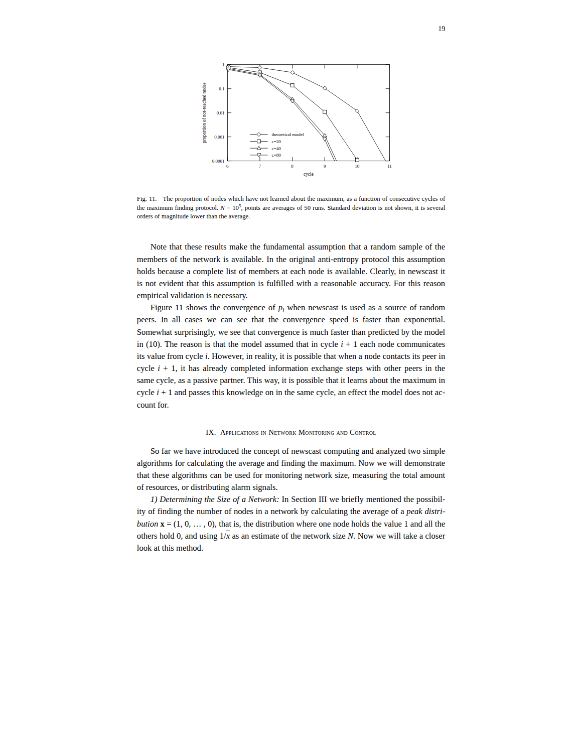19
1 0.1 0.01 0.001 0.0001 6 7 8 9 10 11 cycle proportion of not-reached nodes theoretical model c=20 c=40 c=80
Fig. 11. The proportion of nodes which have not learned about the maximum, as a function of consecutive cycles of the maximum finding protocol. N = 105, points are averages of 50 runs. Standard deviation is not shown, it is several orders of magnitude lower than the average.
Note that these results make the fundamental assumption that a random sample of the members of the network is available. In the original anti-entropy protocol this assumption holds because a complete list of members at each node is available. Clearly, in newscast it is not evident that this assumption is fulfilled with a reasonable accuracy. For this reason empirical validation is necessary.
Figure 11 shows the convergence of pi when newscast is used as a source of random peers. In all cases we can see that the convergence speed is faster than exponential. Somewhat surprisingly, we see that convergence is much faster than predicted by the model in (10). The reason is that the model assumed that in cycle i + 1 each node communicates its value from cycle i. However, in reality, it is possible that when a node contacts its peer in cycle i + 1, it has already completed information exchange steps with other peers in the same cycle, as a passive partner. This way, it is possible that it learns about the maximum in cycle i + 1 and passes this knowledge on in the same cycle, an effect the model does not account for.
IX. Applications in Network Monitoring and Control
So far we have introduced the concept of newscast computing and analyzed two simple algorithms for calculating the average and finding the maximum. Now we will demonstrate that these algorithms can be used for monitoring network size, measuring the total amount of resources, or distributing alarm signals.
1) Determining the Size of a Network: In Section III we briefly mentioned the possibility of finding the number of nodes in a network by calculating the average of a peak distribution x = (1, 0, … , 0), that is, the distribution where one node holds the value 1 and all the others hold 0, and using 1/x as an estimate of the network size N. Now we will take a closer look at this method.